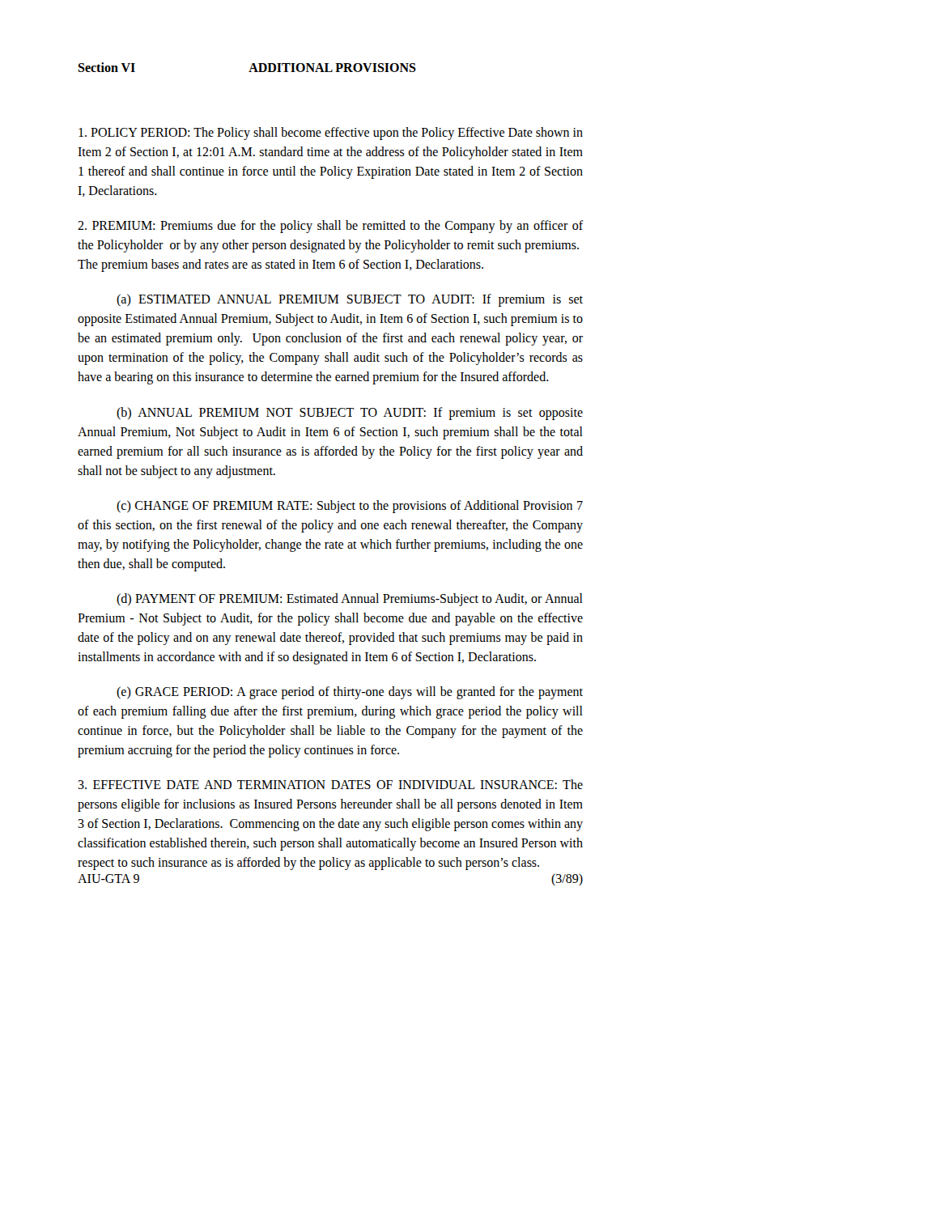Section VI
ADDITIONAL PROVISIONS
1. POLICY PERIOD: The Policy shall become effective upon the Policy Effective Date shown in Item 2 of Section I, at 12:01 A.M. standard time at the address of the Policyholder stated in Item 1 thereof and shall continue in force until the Policy Expiration Date stated in Item 2 of Section I, Declarations.
2. PREMIUM: Premiums due for the policy shall be remitted to the Company by an officer of the Policyholder or by any other person designated by the Policyholder to remit such premiums. The premium bases and rates are as stated in Item 6 of Section I, Declarations.
(a) ESTIMATED ANNUAL PREMIUM SUBJECT TO AUDIT: If premium is set opposite Estimated Annual Premium, Subject to Audit, in Item 6 of Section I, such premium is to be an estimated premium only. Upon conclusion of the first and each renewal policy year, or upon termination of the policy, the Company shall audit such of the Policyholder’s records as have a bearing on this insurance to determine the earned premium for the Insured afforded.
(b) ANNUAL PREMIUM NOT SUBJECT TO AUDIT: If premium is set opposite Annual Premium, Not Subject to Audit in Item 6 of Section I, such premium shall be the total earned premium for all such insurance as is afforded by the Policy for the first policy year and shall not be subject to any adjustment.
(c) CHANGE OF PREMIUM RATE: Subject to the provisions of Additional Provision 7 of this section, on the first renewal of the policy and one each renewal thereafter, the Company may, by notifying the Policyholder, change the rate at which further premiums, including the one then due, shall be computed.
(d) PAYMENT OF PREMIUM: Estimated Annual Premiums-Subject to Audit, or Annual Premium - Not Subject to Audit, for the policy shall become due and payable on the effective date of the policy and on any renewal date thereof, provided that such premiums may be paid in installments in accordance with and if so designated in Item 6 of Section I, Declarations.
(e) GRACE PERIOD: A grace period of thirty-one days will be granted for the payment of each premium falling due after the first premium, during which grace period the policy will continue in force, but the Policyholder shall be liable to the Company for the payment of the premium accruing for the period the policy continues in force.
3. EFFECTIVE DATE AND TERMINATION DATES OF INDIVIDUAL INSURANCE: The persons eligible for inclusions as Insured Persons hereunder shall be all persons denoted in Item 3 of Section I, Declarations. Commencing on the date any such eligible person comes within any classification established therein, such person shall automatically become an Insured Person with respect to such insurance as is afforded by the policy as applicable to such person’s class.
AIU-GTA 9 (3/89)